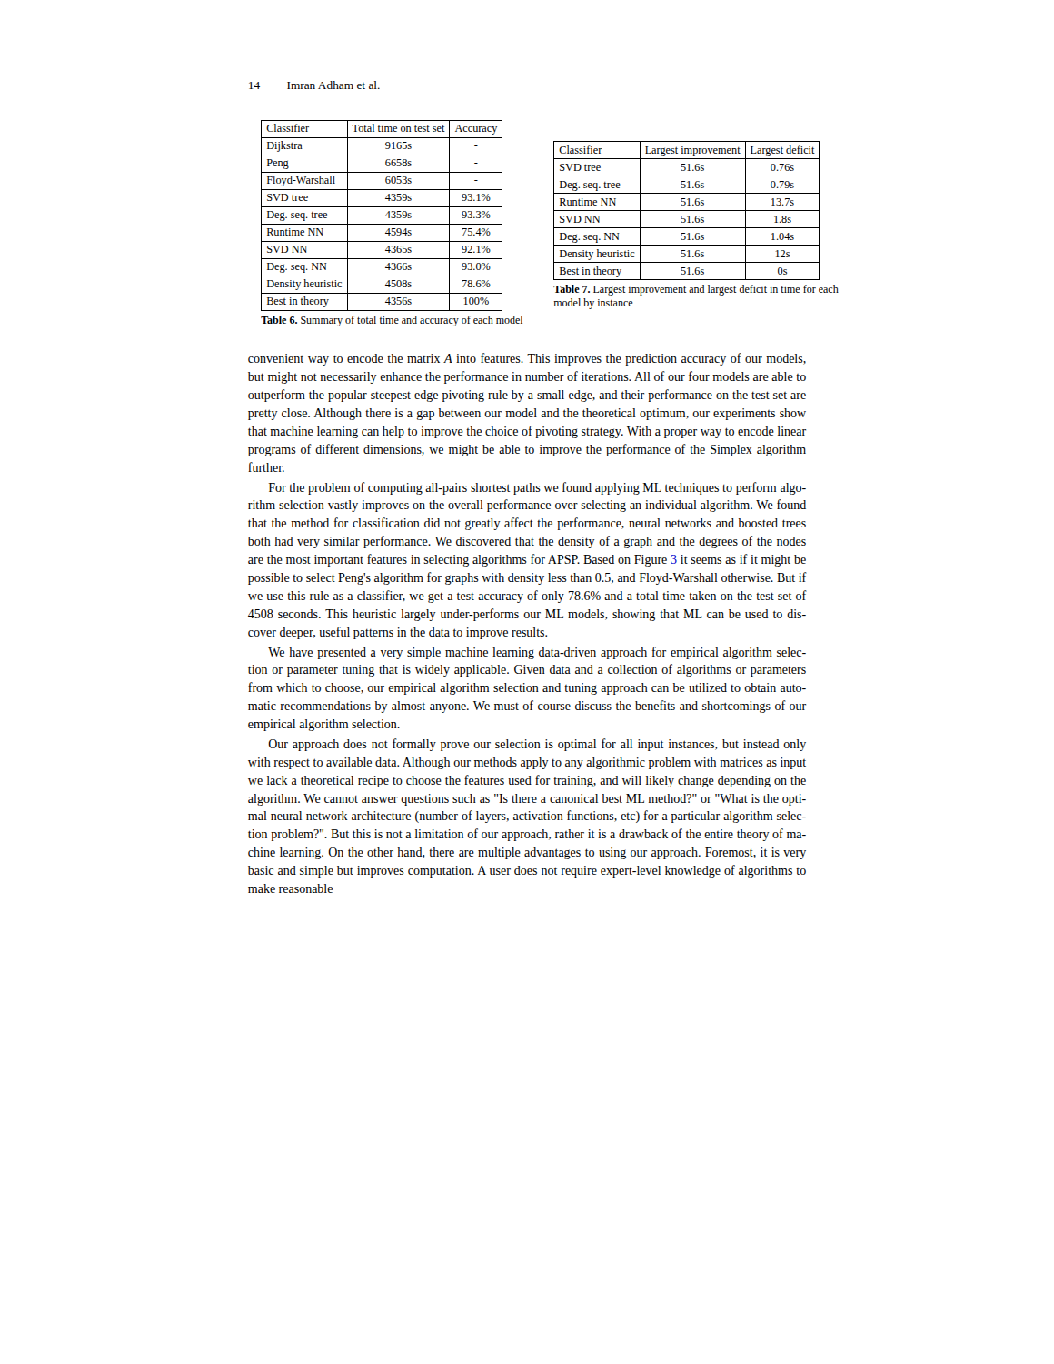14 Imran Adham et al.
| Classifier | Total time on test set | Accuracy |
| --- | --- | --- |
| Dijkstra | 9165s | - |
| Peng | 6658s | - |
| Floyd-Warshall | 6053s | - |
| SVD tree | 4359s | 93.1% |
| Deg. seq. tree | 4359s | 93.3% |
| Runtime NN | 4594s | 75.4% |
| SVD NN | 4365s | 92.1% |
| Deg. seq. NN | 4366s | 93.0% |
| Density heuristic | 4508s | 78.6% |
| Best in theory | 4356s | 100% |
Table 6. Summary of total time and accuracy of each model
| Classifier | Largest improvement | Largest deficit |
| --- | --- | --- |
| SVD tree | 51.6s | 0.76s |
| Deg. seq. tree | 51.6s | 0.79s |
| Runtime NN | 51.6s | 13.7s |
| SVD NN | 51.6s | 1.8s |
| Deg. seq. NN | 51.6s | 1.04s |
| Density heuristic | 51.6s | 12s |
| Best in theory | 51.6s | 0s |
Table 7. Largest improvement and largest deficit in time for each model by instance
convenient way to encode the matrix A into features. This improves the prediction accuracy of our models, but might not necessarily enhance the performance in number of iterations. All of our four models are able to outperform the popular steepest edge pivoting rule by a small edge, and their performance on the test set are pretty close. Although there is a gap between our model and the theoretical optimum, our experiments show that machine learning can help to improve the choice of pivoting strategy. With a proper way to encode linear programs of different dimensions, we might be able to improve the performance of the Simplex algorithm further.
For the problem of computing all-pairs shortest paths we found applying ML techniques to perform algorithm selection vastly improves on the overall performance over selecting an individual algorithm. We found that the method for classification did not greatly affect the performance, neural networks and boosted trees both had very similar performance. We discovered that the density of a graph and the degrees of the nodes are the most important features in selecting algorithms for APSP. Based on Figure 3 it seems as if it might be possible to select Peng's algorithm for graphs with density less than 0.5, and Floyd-Warshall otherwise. But if we use this rule as a classifier, we get a test accuracy of only 78.6% and a total time taken on the test set of 4508 seconds. This heuristic largely under-performs our ML models, showing that ML can be used to discover deeper, useful patterns in the data to improve results.
We have presented a very simple machine learning data-driven approach for empirical algorithm selection or parameter tuning that is widely applicable. Given data and a collection of algorithms or parameters from which to choose, our empirical algorithm selection and tuning approach can be utilized to obtain automatic recommendations by almost anyone. We must of course discuss the benefits and shortcomings of our empirical algorithm selection.
Our approach does not formally prove our selection is optimal for all input instances, but instead only with respect to available data. Although our methods apply to any algorithmic problem with matrices as input we lack a theoretical recipe to choose the features used for training, and will likely change depending on the algorithm. We cannot answer questions such as "Is there a canonical best ML method?" or "What is the optimal neural network architecture (number of layers, activation functions, etc) for a particular algorithm selection problem?". But this is not a limitation of our approach, rather it is a drawback of the entire theory of machine learning. On the other hand, there are multiple advantages to using our approach. Foremost, it is very basic and simple but improves computation. A user does not require expert-level knowledge of algorithms to make reasonable